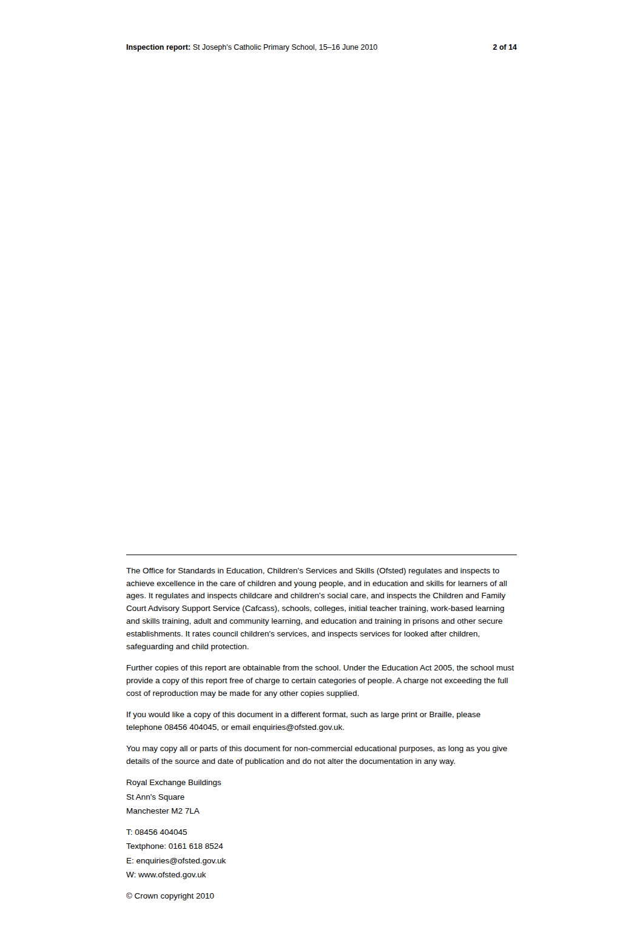Inspection report: St Joseph's Catholic Primary School, 15–16 June 2010
2 of 14
The Office for Standards in Education, Children's Services and Skills (Ofsted) regulates and inspects to achieve excellence in the care of children and young people, and in education and skills for learners of all ages. It regulates and inspects childcare and children's social care, and inspects the Children and Family Court Advisory Support Service (Cafcass), schools, colleges, initial teacher training, work-based learning and skills training, adult and community learning, and education and training in prisons and other secure establishments. It rates council children's services, and inspects services for looked after children, safeguarding and child protection.
Further copies of this report are obtainable from the school. Under the Education Act 2005, the school must provide a copy of this report free of charge to certain categories of people. A charge not exceeding the full cost of reproduction may be made for any other copies supplied.
If you would like a copy of this document in a different format, such as large print or Braille, please telephone 08456 404045, or email enquiries@ofsted.gov.uk.
You may copy all or parts of this document for non-commercial educational purposes, as long as you give details of the source and date of publication and do not alter the documentation in any way.
Royal Exchange Buildings
St Ann's Square
Manchester M2 7LA
T: 08456 404045
Textphone: 0161 618 8524
E: enquiries@ofsted.gov.uk
W: www.ofsted.gov.uk
© Crown copyright 2010